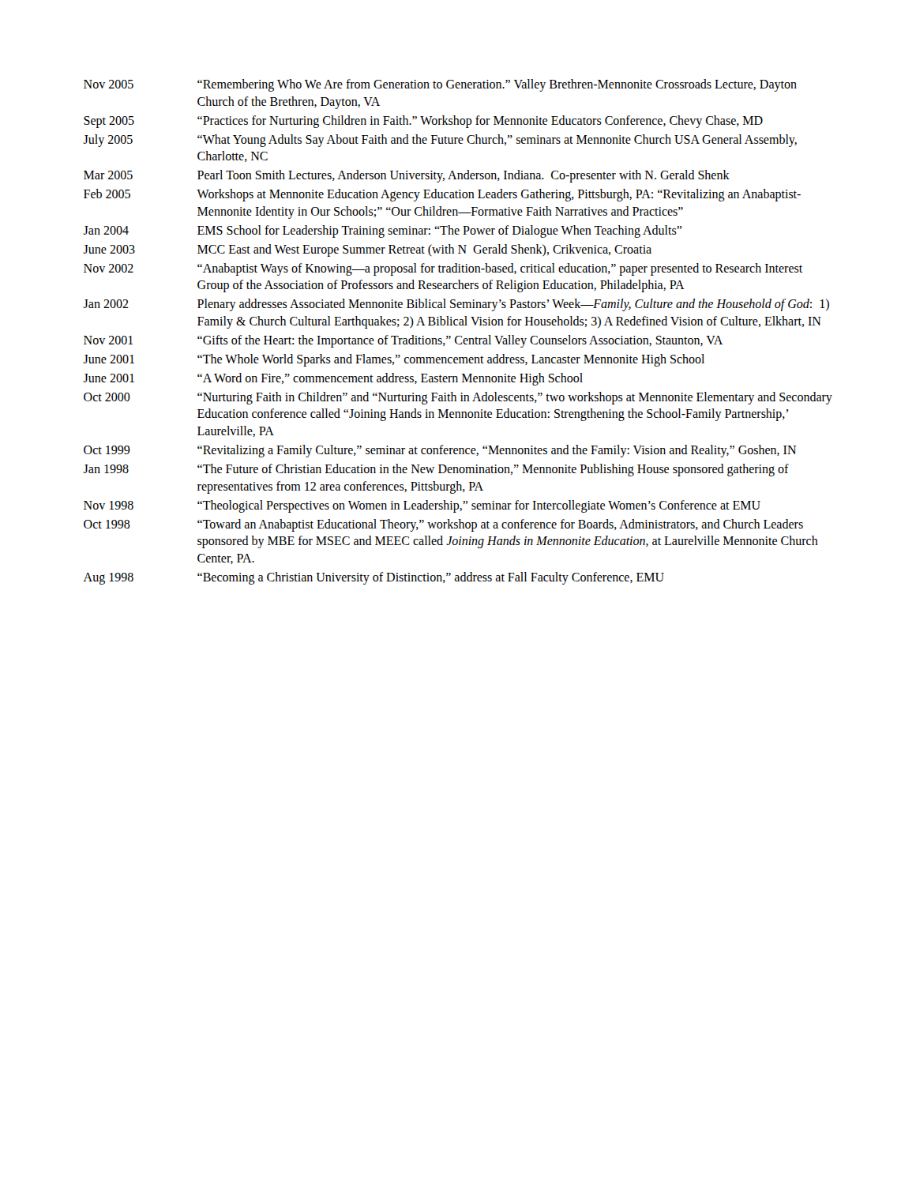Nov 2005
“Remembering Who We Are from Generation to Generation.” Valley Brethren-Mennonite Crossroads Lecture, Dayton Church of the Brethren, Dayton, VA
Sept 2005
“Practices for Nurturing Children in Faith.” Workshop for Mennonite Educators Conference, Chevy Chase, MD
July 2005
“What Young Adults Say About Faith and the Future Church,” seminars at Mennonite Church USA General Assembly, Charlotte, NC
Mar 2005
Pearl Toon Smith Lectures, Anderson University, Anderson, Indiana. Co-presenter with N. Gerald Shenk
Feb 2005
Workshops at Mennonite Education Agency Education Leaders Gathering, Pittsburgh, PA: “Revitalizing an Anabaptist-Mennonite Identity in Our Schools;” “Our Children—Formative Faith Narratives and Practices”
Jan 2004
EMS School for Leadership Training seminar: “The Power of Dialogue When Teaching Adults”
June 2003
MCC East and West Europe Summer Retreat (with N Gerald Shenk), Crikvenica, Croatia
Nov 2002
“Anabaptist Ways of Knowing—a proposal for tradition-based, critical education,” paper presented to Research Interest Group of the Association of Professors and Researchers of Religion Education, Philadelphia, PA
Jan 2002
Plenary addresses Associated Mennonite Biblical Seminary’s Pastors’ Week—Family, Culture and the Household of God: 1) Family & Church Cultural Earthquakes; 2) A Biblical Vision for Households; 3) A Redefined Vision of Culture, Elkhart, IN
Nov 2001
“Gifts of the Heart: the Importance of Traditions,” Central Valley Counselors Association, Staunton, VA
June 2001
“The Whole World Sparks and Flames,” commencement address, Lancaster Mennonite High School
June 2001
“A Word on Fire,” commencement address, Eastern Mennonite High School
Oct 2000
“Nurturing Faith in Children” and “Nurturing Faith in Adolescents,” two workshops at Mennonite Elementary and Secondary Education conference called “Joining Hands in Mennonite Education: Strengthening the School-Family Partnership,’ Laurelville, PA
Oct 1999
“Revitalizing a Family Culture,” seminar at conference, “Mennonites and the Family: Vision and Reality,” Goshen, IN
Jan 1998
“The Future of Christian Education in the New Denomination,” Mennonite Publishing House sponsored gathering of representatives from 12 area conferences, Pittsburgh, PA
Nov 1998
“Theological Perspectives on Women in Leadership,” seminar for Intercollegiate Women’s Conference at EMU
Oct 1998
“Toward an Anabaptist Educational Theory,” workshop at a conference for Boards, Administrators, and Church Leaders sponsored by MBE for MSEC and MEEC called Joining Hands in Mennonite Education, at Laurelville Mennonite Church Center, PA.
Aug 1998
“Becoming a Christian University of Distinction,” address at Fall Faculty Conference, EMU